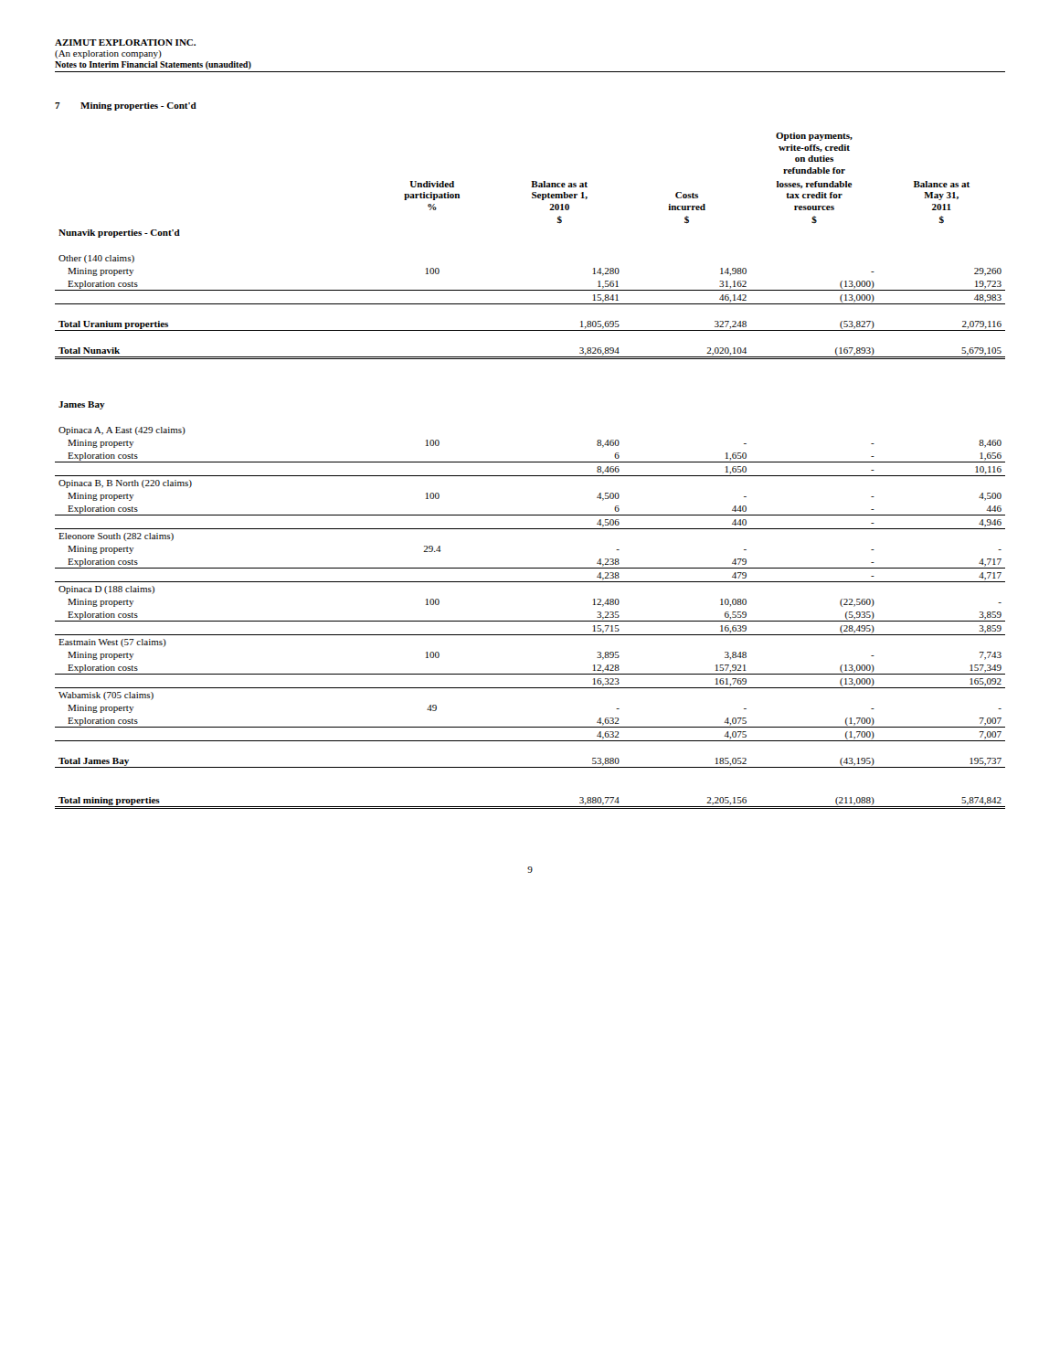AZIMUT EXPLORATION INC.
(An exploration company)
Notes to Interim Financial Statements (unaudited)
7 Mining properties - Cont'd
| | | | | Option payments, write-offs, credit on duties refundable for | |
| | Undivided participation % | Balance as at September 1, 2010 | Costs incurred | losses, refundable tax credit for resources | Balance as at May 31, 2011 |
| | | $ | $ | $ | $ |
| Nunavik properties - Cont'd | | | | | |
| Other (140 claims) | | | | | |
| Mining property | 100 | 14,280 | 14,980 | - | 29,260 |
| Exploration costs | | 1,561 | 31,162 | (13,000) | 19,723 |
| | | 15,841 | 46,142 | (13,000) | 48,983 |
| Total Uranium properties | | 1,805,695 | 327,248 | (53,827) | 2,079,116 |
| Total Nunavik | | 3,826,894 | 2,020,104 | (167,893) | 5,679,105 |
| James Bay | | | | | |
| Opinaca A, A East (429 claims) | | | | | |
| Mining property | 100 | 8,460 | - | - | 8,460 |
| Exploration costs | | 6 | 1,650 | - | 1,656 |
| | | 8,466 | 1,650 | - | 10,116 |
| Opinaca B, B North (220 claims) | | | | | |
| Mining property | 100 | 4,500 | - | - | 4,500 |
| Exploration costs | | 6 | 440 | - | 446 |
| | | 4,506 | 440 | - | 4,946 |
| Eleonore South (282 claims) | | | | | |
| Mining property | 29.4 | - | - | - | - |
| Exploration costs | | 4,238 | 479 | - | 4,717 |
| | | 4,238 | 479 | - | 4,717 |
| Opinaca D (188 claims) | | | | | |
| Mining property | 100 | 12,480 | 10,080 | (22,560) | - |
| Exploration costs | | 3,235 | 6,559 | (5,935) | 3,859 |
| | | 15,715 | 16,639 | (28,495) | 3,859 |
| Eastmain West (57 claims) | | | | | |
| Mining property | 100 | 3,895 | 3,848 | - | 7,743 |
| Exploration costs | | 12,428 | 157,921 | (13,000) | 157,349 |
| | | 16,323 | 161,769 | (13,000) | 165,092 |
| Wabamisk (705 claims) | | | | | |
| Mining property | 49 | - | - | - | - |
| Exploration costs | | 4,632 | 4,075 | (1,700) | 7,007 |
| | | 4,632 | 4,075 | (1,700) | 7,007 |
| Total James Bay | | 53,880 | 185,052 | (43,195) | 195,737 |
| Total mining properties | | 3,880,774 | 2,205,156 | (211,088) | 5,874,842 |
9